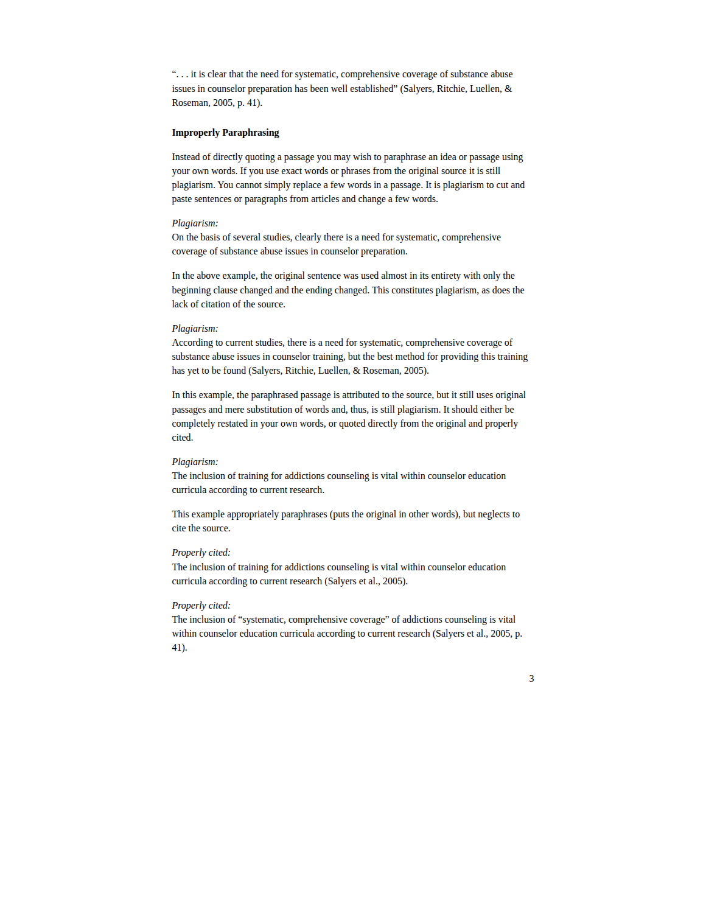“. . . it is clear that the need for systematic, comprehensive coverage of substance abuse issues in counselor preparation has been well established” (Salyers, Ritchie, Luellen, & Roseman, 2005, p. 41).
Improperly Paraphrasing
Instead of directly quoting a passage you may wish to paraphrase an idea or passage using your own words. If you use exact words or phrases from the original source it is still plagiarism. You cannot simply replace a few words in a passage. It is plagiarism to cut and paste sentences or paragraphs from articles and change a few words.
Plagiarism:
On the basis of several studies, clearly there is a need for systematic, comprehensive coverage of substance abuse issues in counselor preparation.
In the above example, the original sentence was used almost in its entirety with only the beginning clause changed and the ending changed. This constitutes plagiarism, as does the lack of citation of the source.
Plagiarism:
According to current studies, there is a need for systematic, comprehensive coverage of substance abuse issues in counselor training, but the best method for providing this training has yet to be found (Salyers, Ritchie, Luellen, & Roseman, 2005).
In this example, the paraphrased passage is attributed to the source, but it still uses original passages and mere substitution of words and, thus, is still plagiarism. It should either be completely restated in your own words, or quoted directly from the original and properly cited.
Plagiarism:
The inclusion of training for addictions counseling is vital within counselor education curricula according to current research.
This example appropriately paraphrases (puts the original in other words), but neglects to cite the source.
Properly cited:
The inclusion of training for addictions counseling is vital within counselor education curricula according to current research (Salyers et al., 2005).
Properly cited:
The inclusion of “systematic, comprehensive coverage” of addictions counseling is vital within counselor education curricula according to current research (Salyers et al., 2005, p. 41).
3